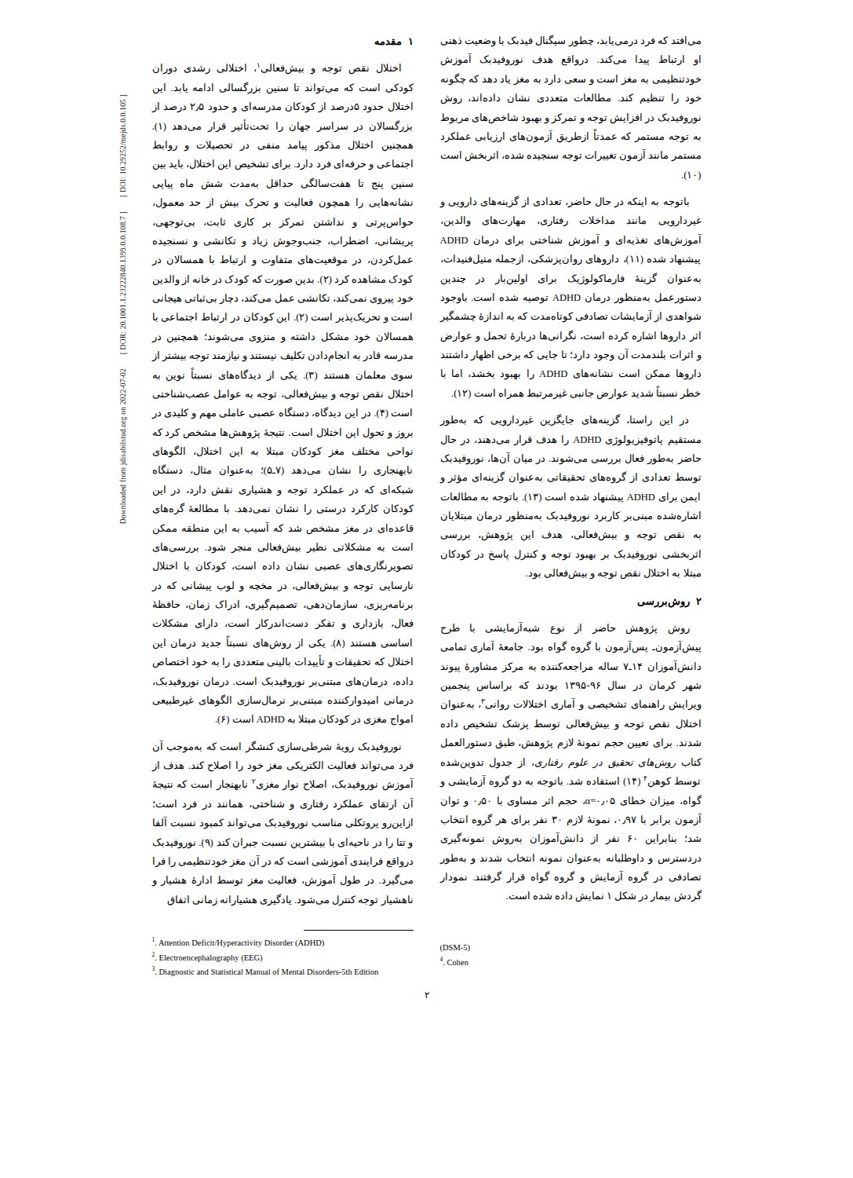[ DOI: 10.29252/mejds.0.0.105 ]
[ DOR: 20.1001.1.23222840.1399.0.0.108.7 ]
Downloaded from jdisabilstud.org on 2022-07-02
۱مقدمه
اختلال نقص توجه و بیش‌فعالی۱، اختلالی رشدی دوران کودکی است که می‌تواند تا سنین بزرگسالی ادامه یابد. این اختلال حدود ۵درصد از کودکان مدرسه‌ای و حدود ۲٫۵ درصد از بزرگسالان در سراسر جهان را تحت‌تأثیر قرار می‌دهد (۱). همچنین اختلال مذکور پیامد منفی در تحصیلات و روابط اجتماعی و حرفه‌ای فرد دارد. برای تشخیص این اختلال، باید بین سنین پنج تا هفت‌سالگی حداقل به‌مدت شش ماه پیاپی نشانه‌هایی را همچون فعالیت و تحرک بیش از حد معمول، حواس‌پرتی و نداشتن تمرکز بر کاری ثابت، بی‌توجهی، پریشانی، اضطراب، جنب‌وجوش زیاد و تکانشی و نسنجیده عمل‌کردن، در موقعیت‌های متفاوت و ارتباط با همسالان در کودک مشاهده کرد (۲). بدین صورت که کودک در خانه از والدین خود پیروی نمی‌کند، تکانشی عمل می‌کند، دچار بی‌ثباتی هیجانی است و تحریک‌پذیر است (۲). این کودکان در ارتباط اجتماعی با همسالان خود مشکل داشته و منزوی می‌شوند؛ همچنین در مدرسه قادر به انجام‌دادن تکلیف نیستند و نیازمند توجه بیشتر از سوی معلمان هستند (۳). یکی از دیدگاه‌های نسبتاً نوین به اختلال نقص توجه و بیش‌فعالی، توجه به عوامل عصب‌شناختی است (۴). در این دیدگاه، دستگاه عصبی عاملی مهم و کلیدی در بروز و تحول این اختلال است. نتیجهٔ پژوهش‌ها مشخص کرد که نواحی مختلف مغز کودکان مبتلا به این اختلال، الگوهای نابهنجاری را نشان می‌دهد (۷ـ۵)؛ به‌عنوان مثال، دستگاه شبکه‌ای که در عملکرد توجه و هشیاری نقش دارد، در این کودکان کارکرد درستی را نشان نمی‌دهد. با مطالعهٔ گره‌های قاعده‌ای در مغز مشخص شد که آسیب به این منطقه ممکن است به مشکلاتی نظیر بیش‌فعالی منجر شود. بررسی‌های تصویرنگاری‌های عصبی نشان داده است، کودکان با اختلال نارسایی توجه و بیش‌فعالی، در مخچه و لوب پیشانی که در برنامه‌ریزی، سازمان‌دهی، تصمیم‌گیری، ادراک زمان، حافظهٔ فعال، بازداری و تفکر دست‌اندرکار است، دارای مشکلات اساسی هستند (۸). یکی از روش‌های نسبتاً جدید درمان این اختلال که تحقیقات و تأییدات بالینی متعددی را به خود اختصاص داده، درمان‌های مبتنی‌بر نوروفیدبک است. درمان نوروفیدبک، درمانی امیدوارکننده مبتنی‌بر نرمال‌سازی الگوهای غیرطبیعی امواج مغزی در کودکان مبتلا به ADHD است (۶).
نوروفیدبک رویهٔ شرطی‌سازی کنشگر است که به‌موجب آن فرد می‌تواند فعالیت الکتریکی مغز خود را اصلاح کند. هدف از آموزش نوروفیدبک، اصلاح نوار مغزی۲ نابهنجار است که نتیجهٔ آن ارتقای عملکرد رفتاری و شناختی، همانند در فرد است؛ ازاین‌رو پروتکلی مناسب نوروفیدبک می‌تواند کمبود نسبت آلفا و تتا را در ناحیه‌ای با بیشترین نسبت جبران کند (۹). نوروفیدبک درواقع فرایندی آموزشی است که در آن مغز خودتنظیمی را فرا می‌گیرد. در طول آموزش، فعالیت مغز توسط ادارهٔ هشیار و ناهشیار توجه کنترل می‌شود. یادگیری هشیارانه زمانی اتفاق
می‌افتد که فرد درمی‌یابد، چطور سیگنال فیدبک با وضعیت ذهنی او ارتباط پیدا می‌کند. درواقع هدف نوروفیدبک آموزش خودتنظیمی به مغز است و سعی دارد به مغز یاد دهد که چگونه خود را تنظیم کند. مطالعات متعددی نشان داده‌اند، روش نوروفیدبک در افزایش توجه و تمرکز و بهبود شاخص‌های مربوط به توجه مستمر که عمدتاً ازطریق آزمون‌های ارزیابی عملکرد مستمر مانند آزمون تغییرات توجه سنجیده شده، اثربخش است (۱۰).
باتوجه به اینکه در حال حاضر، تعدادی از گزینه‌های دارویی و غیردارویی مانند مداخلات رفتاری، مهارت‌های والدین، آموزش‌های تغذیه‌ای و آموزش شناختی برای درمان ADHD پیشنهاد شده (۱۱)، داروهای روان‌پزشکی، ازجمله متیل‌فنیدات، به‌عنوان گزینهٔ فارماکولوژیک برای اولین‌بار در چندین دستورعمل به‌منظور درمان ADHD توصیه شده است. باوجود شواهدی از آزمایشات تصادفی کوتاه‌مدت که به اندازهٔ چشمگیر اثر داروها اشاره کرده است، نگرانی‌ها دربارهٔ تحمل و عوارض و اثرات بلندمدت آن وجود دارد؛ تا جایی که برخی اظهار داشتند داروها ممکن است نشانه‌های ADHD را بهبود بخشد، اما با خطر نسبتاً شدید عوارض جانبی غیرمرتبط همراه است (۱۲).
در این راستا، گزینه‌های جایگزین غیردارویی که به‌طور مستقیم پاتوفیزیولوژی ADHD را هدف قرار می‌دهند، در حال حاضر به‌طور فعال بررسی می‌شوند. در میان آن‌ها، نوروفیدبک توسط تعدادی از گروه‌های تحقیقاتی به‌عنوان گزینه‌ای مؤثر و ایمن برای ADHD پیشنهاد شده است (۱۳). باتوجه به مطالعات اشاره‌شده مبنی‌بر کاربرد نوروفیدبک به‌منظور درمان مبتلایان به نقص توجه و بیش‌فعالی، هدف این پژوهش، بررسی اثربخشی نوروفیدبک بر بهبود توجه و کنترل پاسخ در کودکان مبتلا به اختلال نقص توجه و بیش‌فعالی بود.
۲روش‌بررسی
روش پژوهش حاضر از نوع شبه‌آزمایشی با طرح پیش‌آزمون‌ـ پس‌آزمون با گروه گواه بود. جامعهٔ آماری تمامی دانش‌آموزان ۱۴ـ۷ ساله مراجعه‌کننده به مرکز مشاورهٔ پیوند شهر کرمان در سال ۹۶-۱۳۹۵ بودند که براساس پنجمین ویرایش راهنمای تشخیصی و آماری اختلالات روانی۳، به‌عنوان اختلال نقص توجه و بیش‌فعالی توسط پزشک تشخیص داده شدند. برای تعیین حجم نمونهٔ لازم پژوهش، طبق دستورالعمل کتاب روش‌های تحقیق در علوم رفتاری، از جدول تدوین‌شده توسط کوهن۴ (۱۴) استفاده شد. باتوجه به دو گروه آزمایشی و گواه، میزان خطای ۰٫۰۵=α، حجم اثر مساوی با ۰٫۵۰ و توان آزمون برابر با ۰٫۹۷، نمونهٔ لازم ۳۰ نفر برای هر گروه انتخاب شد؛ بنابراین ۶۰ نفر از دانش‌آموزان به‌روش نمونه‌گیری دردسترس و داوطلبانه به‌عنوان نمونه انتخاب شدند و به‌طور تصادفی در گروه آزمایش و گروه گواه قرار گرفتند. نمودار گردش بیمار در شکل ۱ نمایش داده شده است.
1. Attention Deficit/Hyperactivity Disorder (ADHD)
2. Electroencephalography (EEG)
3. Diagnostic and Statistical Manual of Mental Disorders-5th Edition
(DSM-5)
4. Cohen
۲